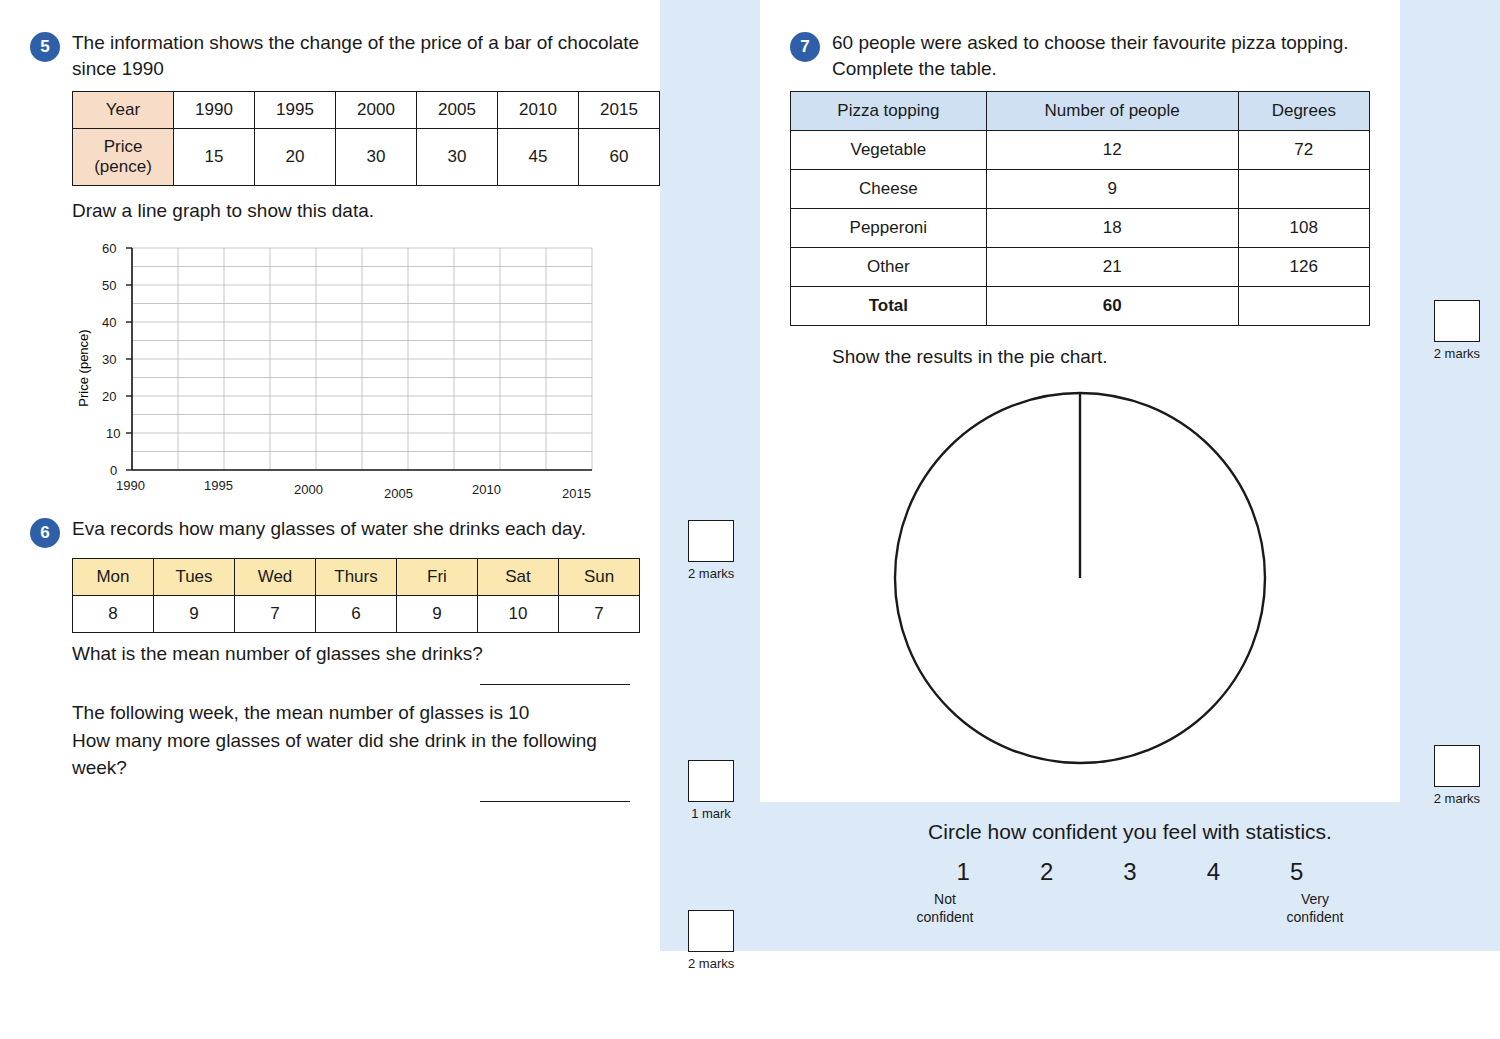5
The information shows the change of the price of a bar of chocolate since 1990
| Year | 1990 | 1995 | 2000 | 2005 | 2010 | 2015 |
| Price (pence) | 15 | 20 | 30 | 30 | 45 | 60 |
Draw a line graph to show this data.
60 50 40 30 20 10 0 Price (pence) 1990 1995 2000 2005 2010 2015 Year
6
Eva records how many glasses of water she drinks each day.
| Mon | Tues | Wed | Thurs | Fri | Sat | Sun |
| 8 | 9 | 7 | 6 | 9 | 10 | 7 |
What is the mean number of glasses she drinks?
The following week, the mean number of glasses is 10
How many more glasses of water did she drink in the following week?
2 marks
1 mark
2 marks
2 marks
2 marks
7
60 people were asked to choose their favourite pizza topping. Complete the table.
| Pizza topping | Number of people | Degrees |
| --- | --- | --- |
| Vegetable | 12 | 72 |
| Cheese | 9 | |
| Pepperoni | 18 | 108 |
| Other | 21 | 126 |
| Total | 60 | |
Show the results in the pie chart.
Circle how confident you feel with statistics.
12345
Not
confident Very
confident